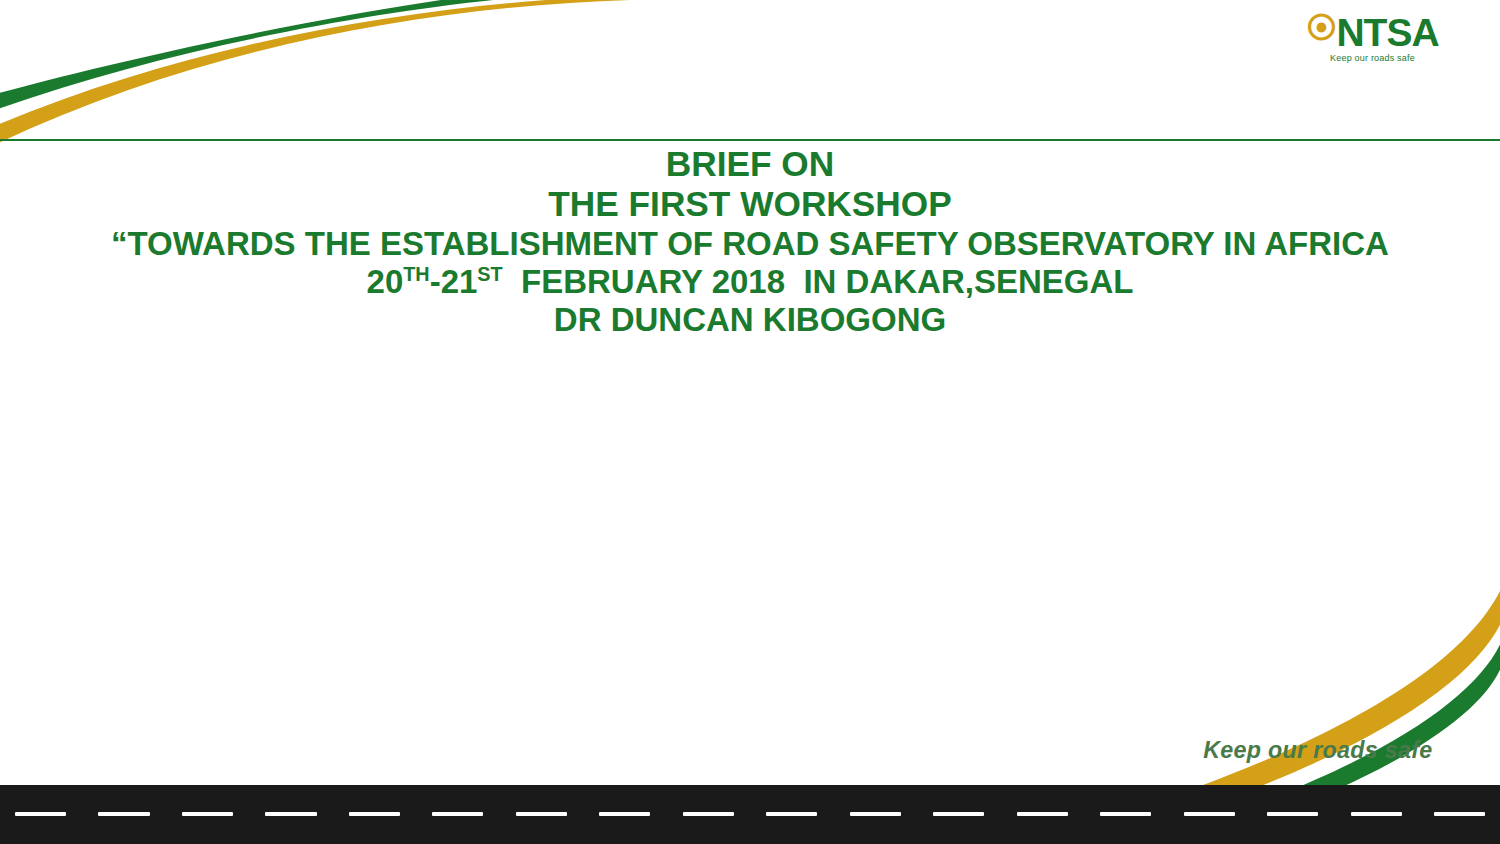⦿NTSA
Keep our roads safe
BRIEF ON
THE FIRST WORKSHOP
“TOWARDS THE ESTABLISHMENT OF ROAD SAFETY OBSERVATORY IN AFRICA
20TH-21ST FEBRUARY 2018 IN DAKAR,SENEGAL
DR DUNCAN KIBOGONG
Keep our roads safe